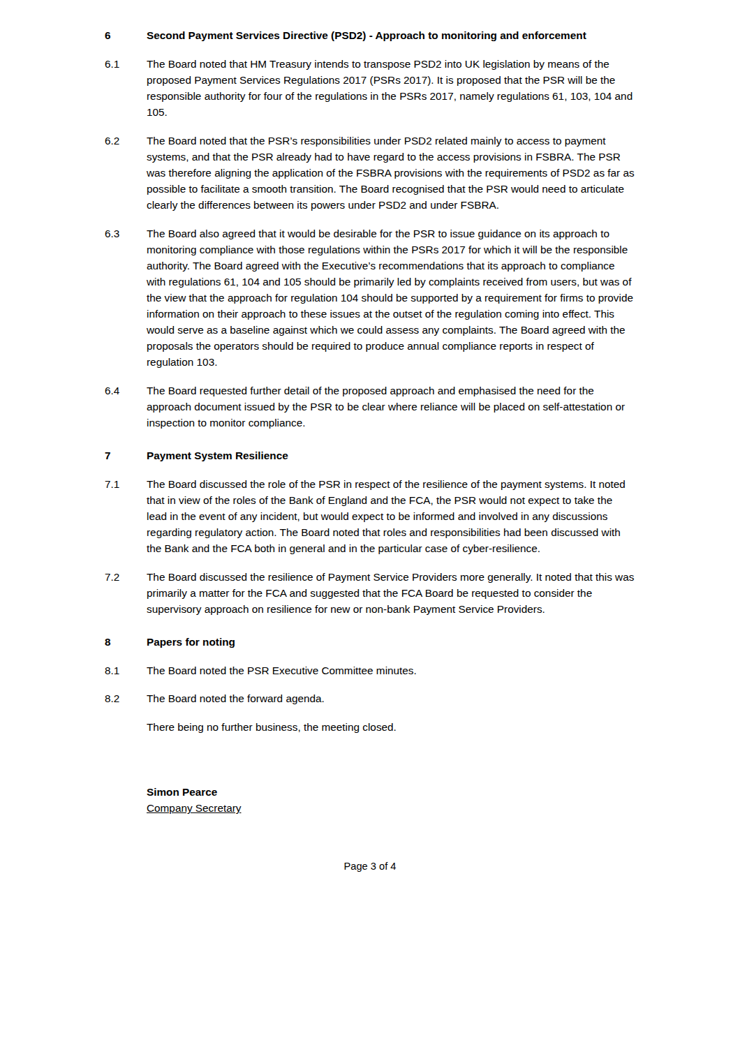6
Second Payment Services Directive (PSD2) - Approach to monitoring and enforcement
6.1
The Board noted that HM Treasury intends to transpose PSD2 into UK legislation by means of the proposed Payment Services Regulations 2017 (PSRs 2017). It is proposed that the PSR will be the responsible authority for four of the regulations in the PSRs 2017, namely regulations 61, 103, 104 and 105.
6.2
The Board noted that the PSR’s responsibilities under PSD2 related mainly to access to payment systems, and that the PSR already had to have regard to the access provisions in FSBRA. The PSR was therefore aligning the application of the FSBRA provisions with the requirements of PSD2 as far as possible to facilitate a smooth transition. The Board recognised that the PSR would need to articulate clearly the differences between its powers under PSD2 and under FSBRA.
6.3
The Board also agreed that it would be desirable for the PSR to issue guidance on its approach to monitoring compliance with those regulations within the PSRs 2017 for which it will be the responsible authority. The Board agreed with the Executive’s recommendations that its approach to compliance with regulations 61, 104 and 105 should be primarily led by complaints received from users, but was of the view that the approach for regulation 104 should be supported by a requirement for firms to provide information on their approach to these issues at the outset of the regulation coming into effect. This would serve as a baseline against which we could assess any complaints. The Board agreed with the proposals the operators should be required to produce annual compliance reports in respect of regulation 103.
6.4
The Board requested further detail of the proposed approach and emphasised the need for the approach document issued by the PSR to be clear where reliance will be placed on self-attestation or inspection to monitor compliance.
7
Payment System Resilience
7.1
The Board discussed the role of the PSR in respect of the resilience of the payment systems. It noted that in view of the roles of the Bank of England and the FCA, the PSR would not expect to take the lead in the event of any incident, but would expect to be informed and involved in any discussions regarding regulatory action. The Board noted that roles and responsibilities had been discussed with the Bank and the FCA both in general and in the particular case of cyber-resilience.
7.2
The Board discussed the resilience of Payment Service Providers more generally. It noted that this was primarily a matter for the FCA and suggested that the FCA Board be requested to consider the supervisory approach on resilience for new or non-bank Payment Service Providers.
8
Papers for noting
8.1
The Board noted the PSR Executive Committee minutes.
8.2
The Board noted the forward agenda.
There being no further business, the meeting closed.
Simon Pearce
Company Secretary
Page 3 of 4